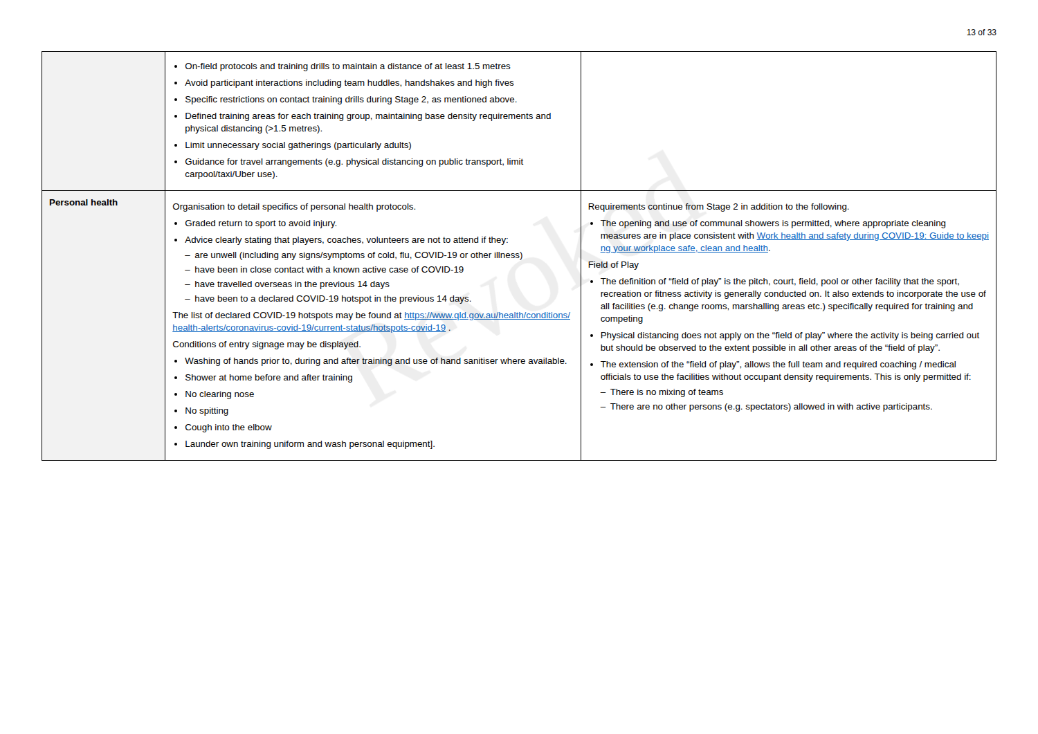Revoked
13 of 33
| | On-field protocols and training drills to maintain a distance of at least 1.5 metres Avoid participant interactions including team huddles, handshakes and high fives Specific restrictions on contact training drills during Stage 2, as mentioned above. Defined training areas for each training group, maintaining base density requirements and physical distancing (>1.5 metres). Limit unnecessary social gatherings (particularly adults) Guidance for travel arrangements (e.g. physical distancing on public transport, limit carpool/taxi/Uber use). | |
| Personal health | Organisation to detail specifics of personal health protocols. Graded return to sport to avoid injury. Advice clearly stating that players, coaches, volunteers are not to attend if they: are unwell (including any signs/symptoms of cold, flu, COVID-19 or other illness) have been in close contact with a known active case of COVID-19 have travelled overseas in the previous 14 days have been to a declared COVID-19 hotspot in the previous 14 days. The list of declared COVID-19 hotspots may be found at https://www.qld.gov.au/health/conditions/health-alerts/coronavirus-covid-19/current-status/hotspots-covid-19 . Conditions of entry signage may be displayed. Washing of hands prior to, during and after training and use of hand sanitiser where available. Shower at home before and after training No clearing nose No spitting Cough into the elbow Launder own training uniform and wash personal equipment]. | Requirements continue from Stage 2 in addition to the following. The opening and use of communal showers is permitted, where appropriate cleaning measures are in place consistent with Work health and safety during COVID-19: Guide to keeping your workplace safe, clean and health . Field of Play The definition of “field of play” is the pitch, court, field, pool or other facility that the sport, recreation or fitness activity is generally conducted on. It also extends to incorporate the use of all facilities (e.g. change rooms, marshalling areas etc.) specifically required for training and competing Physical distancing does not apply on the “field of play” where the activity is being carried out but should be observed to the extent possible in all other areas of the “field of play”. The extension of the “field of play”, allows the full team and required coaching / medical officials to use the facilities without occupant density requirements. This is only permitted if: There is no mixing of teams There are no other persons (e.g. spectators) allowed in with active participants. |